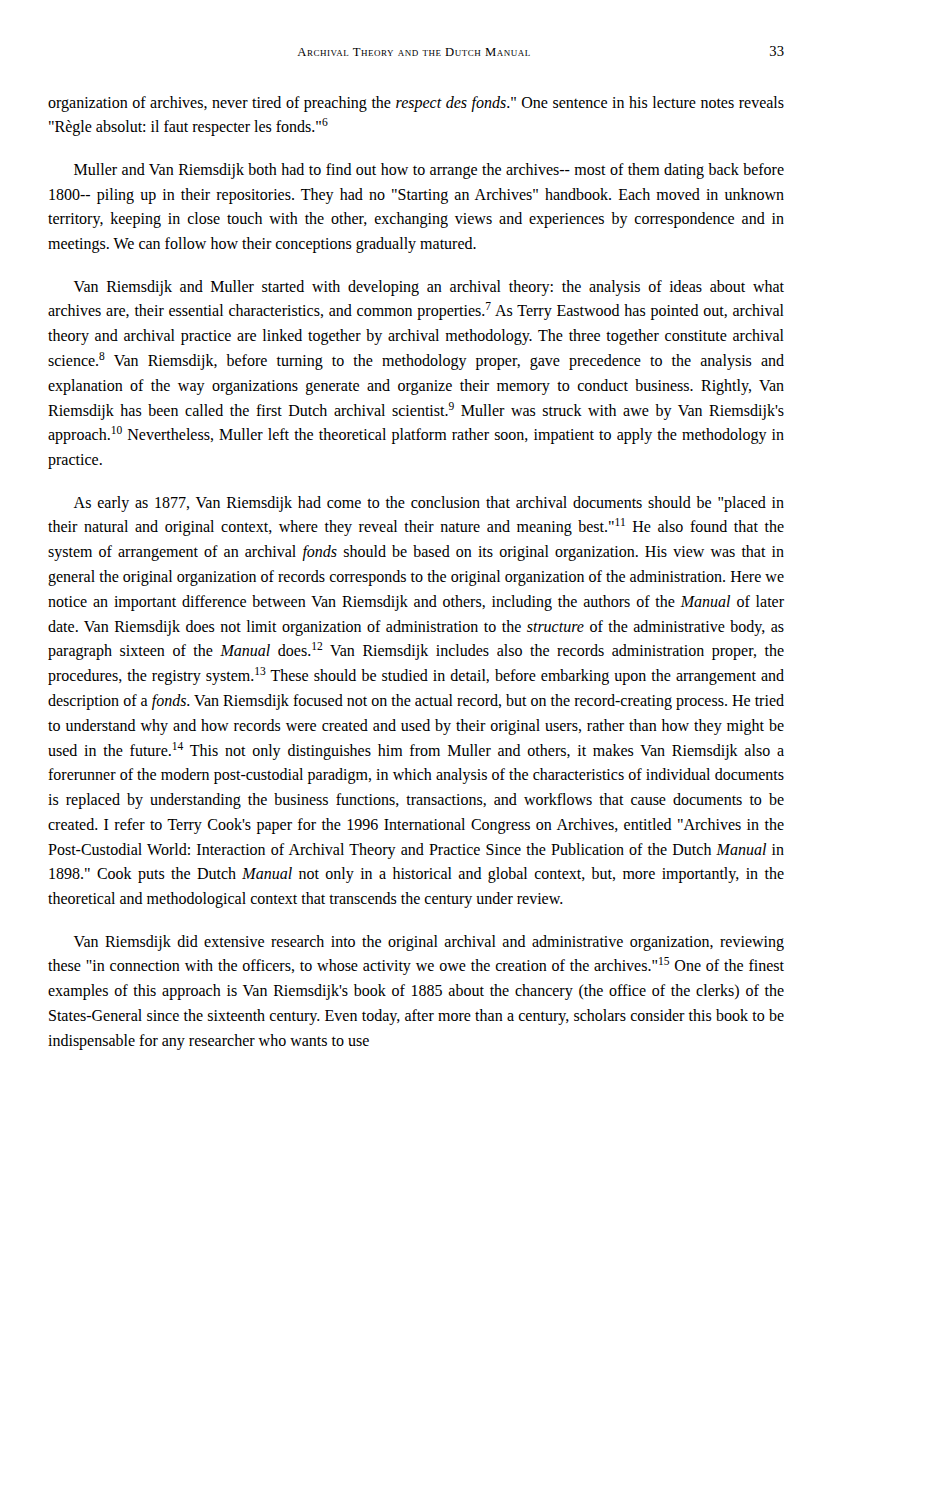Archival Theory and the Dutch Manual 33
organization of archives, never tired of preaching the respect des fonds." One sentence in his lecture notes reveals "Règle absolut: il faut respecter les fonds."6
Muller and Van Riemsdijk both had to find out how to arrange the archives-- most of them dating back before 1800-- piling up in their repositories. They had no "Starting an Archives" handbook. Each moved in unknown territory, keeping in close touch with the other, exchanging views and experiences by correspondence and in meetings. We can follow how their conceptions gradually matured.
Van Riemsdijk and Muller started with developing an archival theory: the analysis of ideas about what archives are, their essential characteristics, and common properties.7 As Terry Eastwood has pointed out, archival theory and archival practice are linked together by archival methodology. The three together constitute archival science.8 Van Riemsdijk, before turning to the methodology proper, gave precedence to the analysis and explanation of the way organizations generate and organize their memory to conduct business. Rightly, Van Riemsdijk has been called the first Dutch archival scientist.9 Muller was struck with awe by Van Riemsdijk's approach.10 Nevertheless, Muller left the theoretical platform rather soon, impatient to apply the methodology in practice.
As early as 1877, Van Riemsdijk had come to the conclusion that archival documents should be "placed in their natural and original context, where they reveal their nature and meaning best."11 He also found that the system of arrangement of an archival fonds should be based on its original organization. His view was that in general the original organization of records corresponds to the original organization of the administration. Here we notice an important difference between Van Riemsdijk and others, including the authors of the Manual of later date. Van Riemsdijk does not limit organization of administration to the structure of the administrative body, as paragraph sixteen of the Manual does.12 Van Riemsdijk includes also the records administration proper, the procedures, the registry system.13 These should be studied in detail, before embarking upon the arrangement and description of a fonds. Van Riemsdijk focused not on the actual record, but on the record-creating process. He tried to understand why and how records were created and used by their original users, rather than how they might be used in the future.14 This not only distinguishes him from Muller and others, it makes Van Riemsdijk also a forerunner of the modern post-custodial paradigm, in which analysis of the characteristics of individual documents is replaced by understanding the business functions, transactions, and workflows that cause documents to be created. I refer to Terry Cook's paper for the 1996 International Congress on Archives, entitled "Archives in the Post-Custodial World: Interaction of Archival Theory and Practice Since the Publication of the Dutch Manual in 1898." Cook puts the Dutch Manual not only in a historical and global context, but, more importantly, in the theoretical and methodological context that transcends the century under review.
Van Riemsdijk did extensive research into the original archival and administrative organization, reviewing these "in connection with the officers, to whose activity we owe the creation of the archives."15 One of the finest examples of this approach is Van Riemsdijk's book of 1885 about the chancery (the office of the clerks) of the States-General since the sixteenth century. Even today, after more than a century, scholars consider this book to be indispensable for any researcher who wants to use